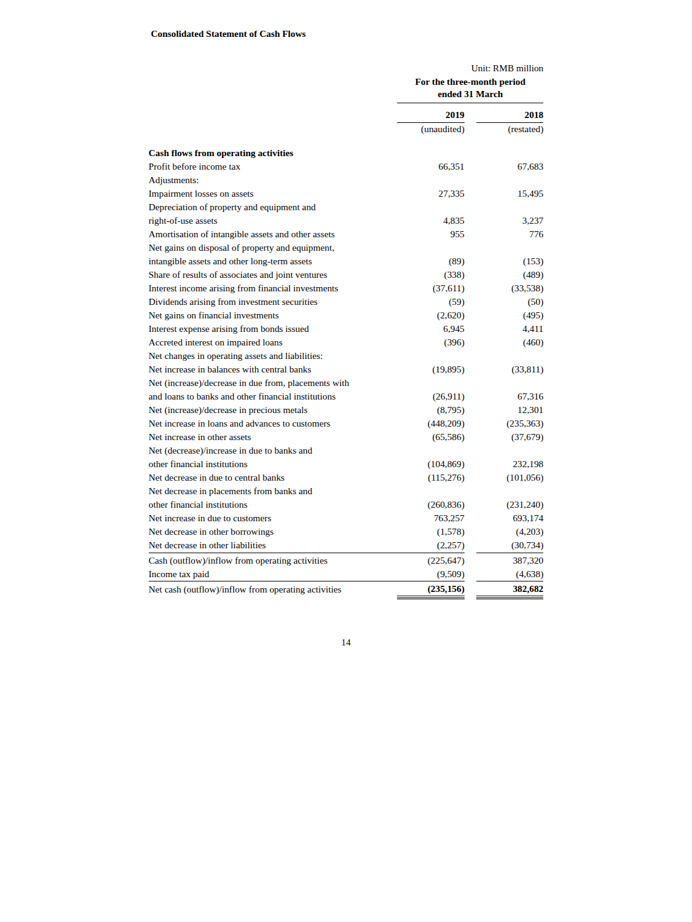Consolidated Statement of Cash Flows
| | Unit: RMB million |
| | For the three-month period |
| | ended 31 March |
| | 2019 | | 2018 |
| | (unaudited) | | (restated) |
| Cash flows from operating activities | | | |
| Profit before income tax | 66,351 | | 67,683 |
| Adjustments: | | | |
| Impairment losses on assets | 27,335 | | 15,495 |
| Depreciation of property and equipment and | | | |
| right-of-use assets | 4,835 | | 3,237 |
| Amortisation of intangible assets and other assets | 955 | | 776 |
| Net gains on disposal of property and equipment, | | | |
| intangible assets and other long-term assets | (89) | | (153) |
| Share of results of associates and joint ventures | (338) | | (489) |
| Interest income arising from financial investments | (37,611) | | (33,538) |
| Dividends arising from investment securities | (59) | | (50) |
| Net gains on financial investments | (2,620) | | (495) |
| Interest expense arising from bonds issued | 6,945 | | 4,411 |
| Accreted interest on impaired loans | (396) | | (460) |
| Net changes in operating assets and liabilities: | | | |
| Net increase in balances with central banks | (19,895) | | (33,811) |
| Net (increase)/decrease in due from, placements with | | | |
| and loans to banks and other financial institutions | (26,911) | | 67,316 |
| Net (increase)/decrease in precious metals | (8,795) | | 12,301 |
| Net increase in loans and advances to customers | (448,209) | | (235,363) |
| Net increase in other assets | (65,586) | | (37,679) |
| Net (decrease)/increase in due to banks and | | | |
| other financial institutions | (104,869) | | 232,198 |
| Net decrease in due to central banks | (115,276) | | (101,056) |
| Net decrease in placements from banks and | | | |
| other financial institutions | (260,836) | | (231,240) |
| Net increase in due to customers | 763,257 | | 693,174 |
| Net decrease in other borrowings | (1,578) | | (4,203) |
| Net decrease in other liabilities | (2,257) | | (30,734) |
| Cash (outflow)/inflow from operating activities | (225,647) | | 387,320 |
| Income tax paid | (9,509) | | (4,638) |
| Net cash (outflow)/inflow from operating activities | (235,156) | | 382,682 |
14